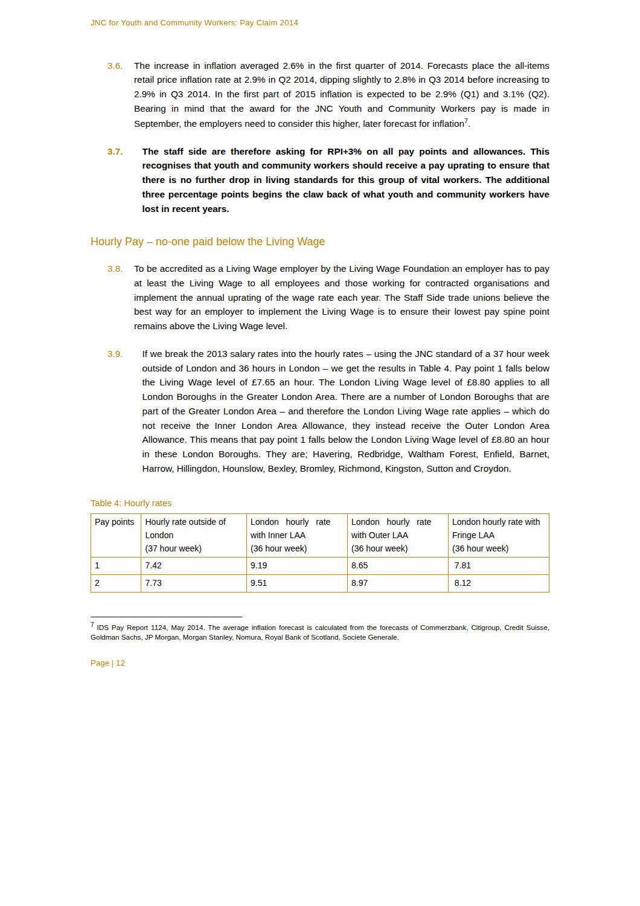JNC for Youth and Community Workers: Pay Claim 2014
3.6.
The increase in inflation averaged 2.6% in the first quarter of 2014. Forecasts place the all-items retail price inflation rate at 2.9% in Q2 2014, dipping slightly to 2.8% in Q3 2014 before increasing to 2.9% in Q3 2014. In the first part of 2015 inflation is expected to be 2.9% (Q1) and 3.1% (Q2). Bearing in mind that the award for the JNC Youth and Community Workers pay is made in September, the employers need to consider this higher, later forecast for inflation7.
3.7.
The staff side are therefore asking for RPI+3% on all pay points and allowances. This recognises that youth and community workers should receive a pay uprating to ensure that there is no further drop in living standards for this group of vital workers. The additional three percentage points begins the claw back of what youth and community workers have lost in recent years.
Hourly Pay – no-one paid below the Living Wage
3.8.
To be accredited as a Living Wage employer by the Living Wage Foundation an employer has to pay at least the Living Wage to all employees and those working for contracted organisations and implement the annual uprating of the wage rate each year. The Staff Side trade unions believe the best way for an employer to implement the Living Wage is to ensure their lowest pay spine point remains above the Living Wage level.
3.9.
If we break the 2013 salary rates into the hourly rates – using the JNC standard of a 37 hour week outside of London and 36 hours in London – we get the results in Table 4. Pay point 1 falls below the Living Wage level of £7.65 an hour. The London Living Wage level of £8.80 applies to all London Boroughs in the Greater London Area. There are a number of London Boroughs that are part of the Greater London Area – and therefore the London Living Wage rate applies – which do not receive the Inner London Area Allowance, they instead receive the Outer London Area Allowance. This means that pay point 1 falls below the London Living Wage level of £8.80 an hour in these London Boroughs. They are; Havering, Redbridge, Waltham Forest, Enfield, Barnet, Harrow, Hillingdon, Hounslow, Bexley, Bromley, Richmond, Kingston, Sutton and Croydon.
Table 4: Hourly rates
| Pay points | Hourly rate outside of London (37 hour week) | London hourly rate with Inner LAA (36 hour week) | London hourly rate with Outer LAA (36 hour week) | London hourly rate with Fringe LAA (36 hour week) |
| --- | --- | --- | --- | --- |
| 1 | 7.42 | 9.19 | 8.65 | 7.81 |
| 2 | 7.73 | 9.51 | 8.97 | 8.12 |
7 IDS Pay Report 1124, May 2014. The average inflation forecast is calculated from the forecasts of Commerzbank, Citigroup, Credit Suisse, Goldman Sachs, JP Morgan, Morgan Stanley, Nomura, Royal Bank of Scotland, Societe Generale.
Page | 12